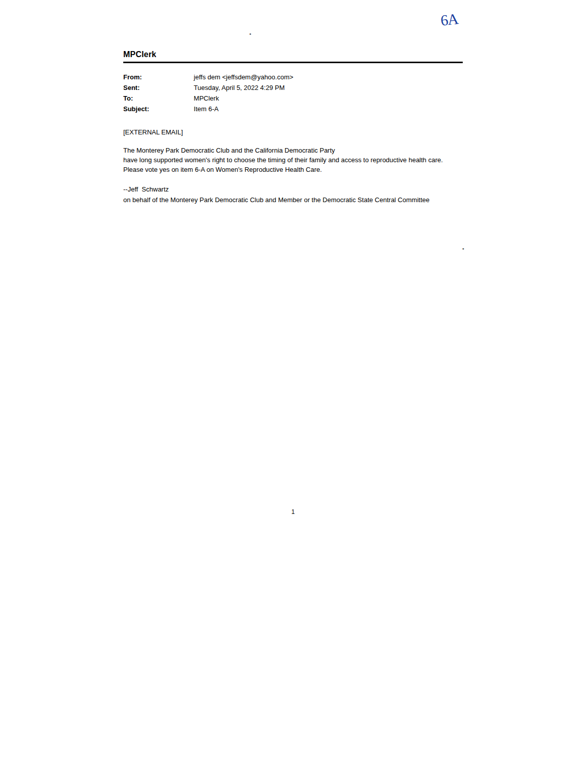6A
•
MPClerk
| From: | jeffs dem <jeffsdem@yahoo.com> |
| Sent: | Tuesday, April 5, 2022 4:29 PM |
| To: | MPClerk |
| Subject: | Item 6-A |
[EXTERNAL EMAIL]
The Monterey Park Democratic Club and the California Democratic Party
have long supported women's right to choose the timing of their family and access to reproductive health care. Please vote yes on item 6-A on Women's Reproductive Health Care.
--Jeff Schwartz
on behalf of the Monterey Park Democratic Club and Member or the Democratic State Central Committee
•
1